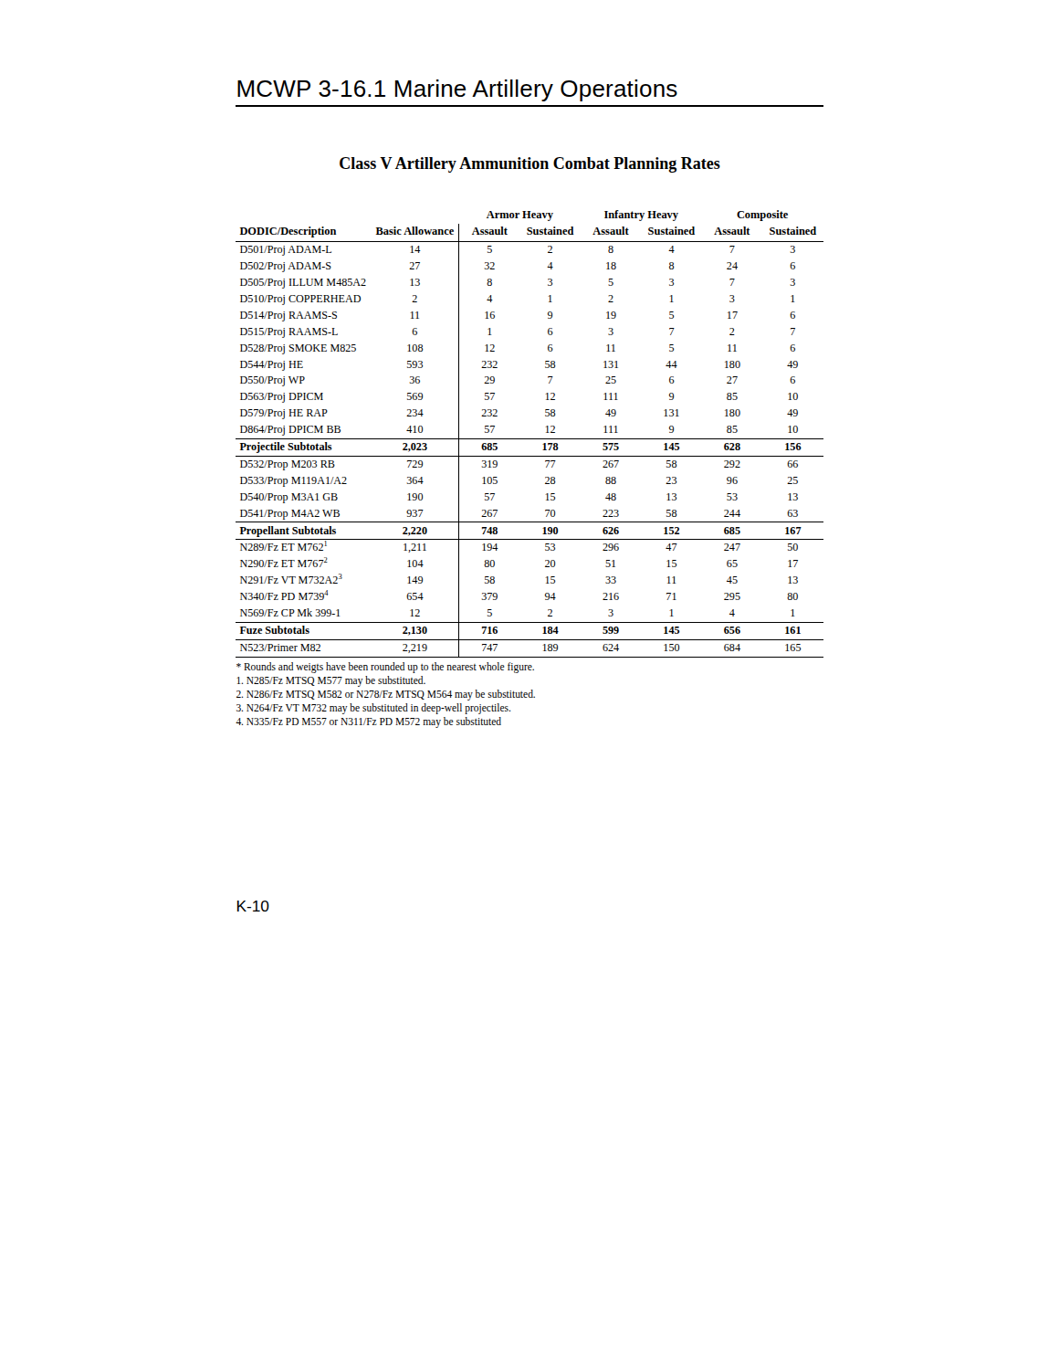MCWP 3-16.1 Marine Artillery Operations
Class V Artillery Ammunition Combat Planning Rates
| | | Armor Heavy | Infantry Heavy | Composite |
| --- | --- | --- | --- | --- |
| DODIC/Description | Basic Allowance | Assault | Sustained | Assault | Sustained | Assault | Sustained |
| D501/Proj ADAM-L | 14 | 5 | 2 | 8 | 4 | 7 | 3 |
| D502/Proj ADAM-S | 27 | 32 | 4 | 18 | 8 | 24 | 6 |
| D505/Proj ILLUM M485A2 | 13 | 8 | 3 | 5 | 3 | 7 | 3 |
| D510/Proj COPPERHEAD | 2 | 4 | 1 | 2 | 1 | 3 | 1 |
| D514/Proj RAAMS-S | 11 | 16 | 9 | 19 | 5 | 17 | 6 |
| D515/Proj RAAMS-L | 6 | 1 | 6 | 3 | 7 | 2 | 7 |
| D528/Proj SMOKE M825 | 108 | 12 | 6 | 11 | 5 | 11 | 6 |
| D544/Proj HE | 593 | 232 | 58 | 131 | 44 | 180 | 49 |
| D550/Proj WP | 36 | 29 | 7 | 25 | 6 | 27 | 6 |
| D563/Proj DPICM | 569 | 57 | 12 | 111 | 9 | 85 | 10 |
| D579/Proj HE RAP | 234 | 232 | 58 | 49 | 131 | 180 | 49 |
| D864/Proj DPICM BB | 410 | 57 | 12 | 111 | 9 | 85 | 10 |
| Projectile Subtotals | 2,023 | 685 | 178 | 575 | 145 | 628 | 156 |
| D532/Prop M203 RB | 729 | 319 | 77 | 267 | 58 | 292 | 66 |
| D533/Prop M119A1/A2 | 364 | 105 | 28 | 88 | 23 | 96 | 25 |
| D540/Prop M3A1 GB | 190 | 57 | 15 | 48 | 13 | 53 | 13 |
| D541/Prop M4A2 WB | 937 | 267 | 70 | 223 | 58 | 244 | 63 |
| Propellant Subtotals | 2,220 | 748 | 190 | 626 | 152 | 685 | 167 |
| N289/Fz ET M762 1 | 1,211 | 194 | 53 | 296 | 47 | 247 | 50 |
| N290/Fz ET M767 2 | 104 | 80 | 20 | 51 | 15 | 65 | 17 |
| N291/Fz VT M732A2 3 | 149 | 58 | 15 | 33 | 11 | 45 | 13 |
| N340/Fz PD M739 4 | 654 | 379 | 94 | 216 | 71 | 295 | 80 |
| N569/Fz CP Mk 399-1 | 12 | 5 | 2 | 3 | 1 | 4 | 1 |
| Fuze Subtotals | 2,130 | 716 | 184 | 599 | 145 | 656 | 161 |
| N523/Primer M82 | 2,219 | 747 | 189 | 624 | 150 | 684 | 165 |
* Rounds and weigts have been rounded up to the nearest whole figure.
1. N285/Fz MTSQ M577 may be substituted.
2. N286/Fz MTSQ M582 or N278/Fz MTSQ M564 may be substituted.
3. N264/Fz VT M732 may be substituted in deep-well projectiles.
4. N335/Fz PD M557 or N311/Fz PD M572 may be substituted
K-10